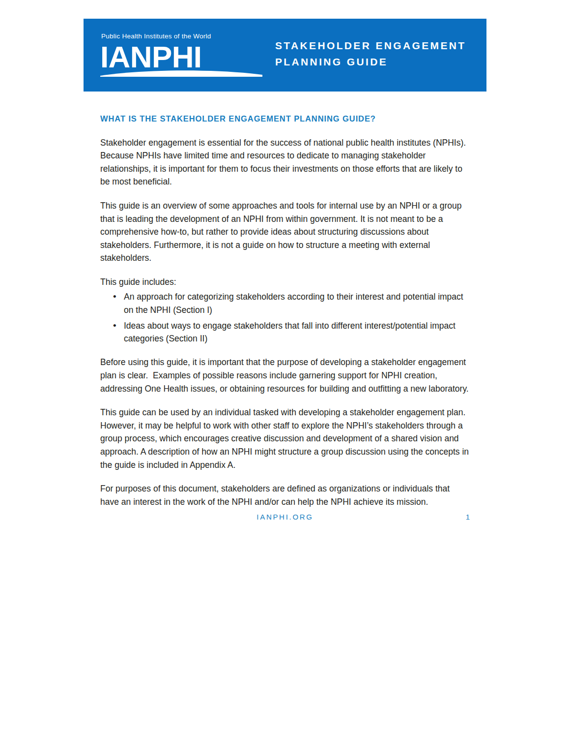Public Health Institutes of the World
IANPHI
Stakeholder Engagement
Planning Guide
What is the Stakeholder Engagement Planning Guide?
Stakeholder engagement is essential for the success of national public health institutes (NPHIs). Because NPHIs have limited time and resources to dedicate to managing stakeholder relationships, it is important for them to focus their investments on those efforts that are likely to be most beneficial.
This guide is an overview of some approaches and tools for internal use by an NPHI or a group that is leading the development of an NPHI from within government. It is not meant to be a comprehensive how-to, but rather to provide ideas about structuring discussions about stakeholders. Furthermore, it is not a guide on how to structure a meeting with external stakeholders.
This guide includes:
An approach for categorizing stakeholders according to their interest and potential impact on the NPHI (Section I)
Ideas about ways to engage stakeholders that fall into different interest/potential impact categories (Section II)
Before using this guide, it is important that the purpose of developing a stakeholder engagement plan is clear. Examples of possible reasons include garnering support for NPHI creation, addressing One Health issues, or obtaining resources for building and outfitting a new laboratory.
This guide can be used by an individual tasked with developing a stakeholder engagement plan. However, it may be helpful to work with other staff to explore the NPHI’s stakeholders through a group process, which encourages creative discussion and development of a shared vision and approach. A description of how an NPHI might structure a group discussion using the concepts in the guide is included in Appendix A.
For purposes of this document, stakeholders are defined as organizations or individuals that have an interest in the work of the NPHI and/or can help the NPHI achieve its mission.
IANPHI.ORG 1